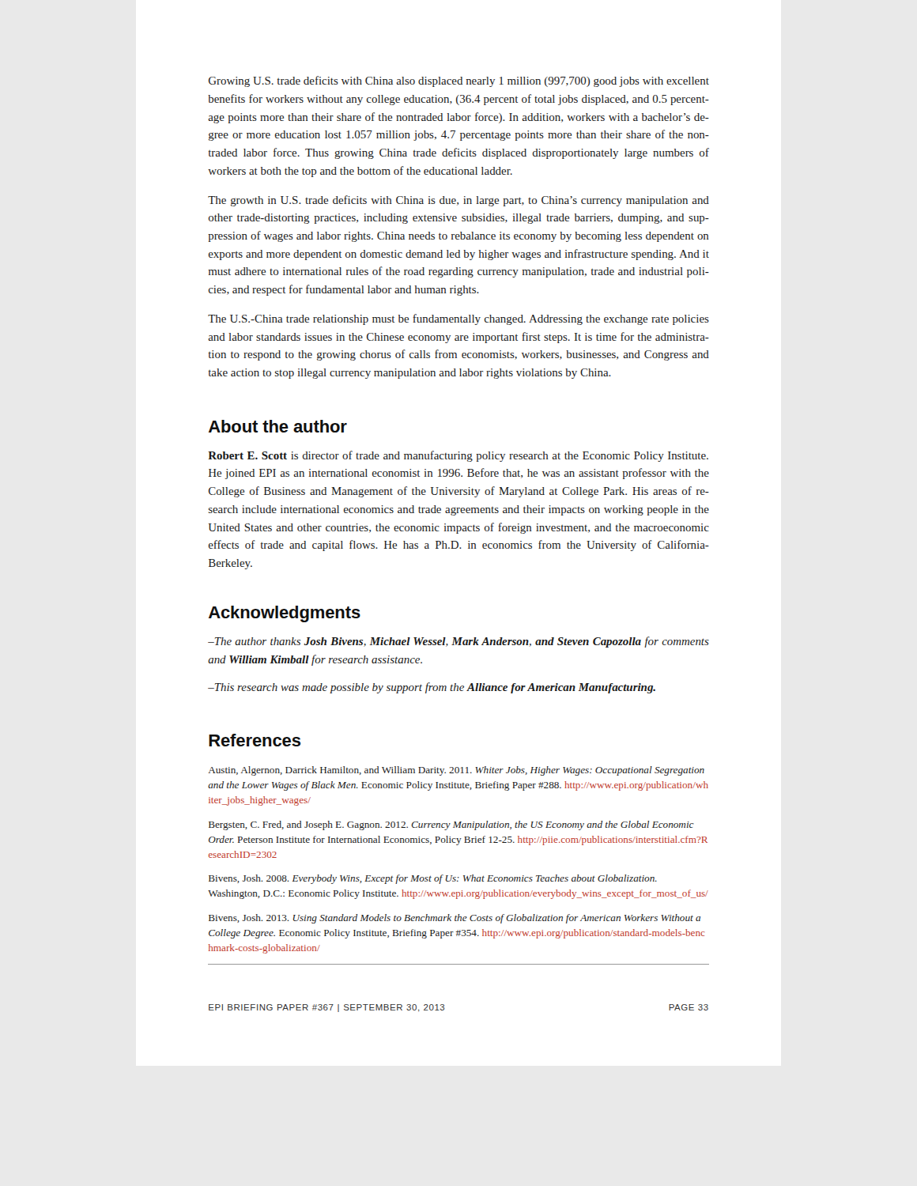Growing U.S. trade deficits with China also displaced nearly 1 million (997,700) good jobs with excellent benefits for workers without any college education, (36.4 percent of total jobs displaced, and 0.5 percentage points more than their share of the nontraded labor force). In addition, workers with a bachelor’s degree or more education lost 1.057 million jobs, 4.7 percentage points more than their share of the nontraded labor force. Thus growing China trade deficits displaced disproportionately large numbers of workers at both the top and the bottom of the educational ladder.
The growth in U.S. trade deficits with China is due, in large part, to China’s currency manipulation and other trade-distorting practices, including extensive subsidies, illegal trade barriers, dumping, and suppression of wages and labor rights. China needs to rebalance its economy by becoming less dependent on exports and more dependent on domestic demand led by higher wages and infrastructure spending. And it must adhere to international rules of the road regarding currency manipulation, trade and industrial policies, and respect for fundamental labor and human rights.
The U.S.-China trade relationship must be fundamentally changed. Addressing the exchange rate policies and labor standards issues in the Chinese economy are important first steps. It is time for the administration to respond to the growing chorus of calls from economists, workers, businesses, and Congress and take action to stop illegal currency manipulation and labor rights violations by China.
About the author
Robert E. Scott is director of trade and manufacturing policy research at the Economic Policy Institute. He joined EPI as an international economist in 1996. Before that, he was an assistant professor with the College of Business and Management of the University of Maryland at College Park. His areas of research include international economics and trade agreements and their impacts on working people in the United States and other countries, the economic impacts of foreign investment, and the macroeconomic effects of trade and capital flows. He has a Ph.D. in economics from the University of California-Berkeley.
Acknowledgments
–The author thanks Josh Bivens, Michael Wessel, Mark Anderson, and Steven Capozolla for comments and William Kimball for research assistance.
–This research was made possible by support from the Alliance for American Manufacturing.
References
Austin, Algernon, Darrick Hamilton, and William Darity. 2011. Whiter Jobs, Higher Wages: Occupational Segregation and the Lower Wages of Black Men. Economic Policy Institute, Briefing Paper #288. http://www.epi.org/publication/whiter_jobs_higher_wages/
Bergsten, C. Fred, and Joseph E. Gagnon. 2012. Currency Manipulation, the US Economy and the Global Economic Order. Peterson Institute for International Economics, Policy Brief 12-25. http://piie.com/publications/interstitial.cfm?ResearchID=2302
Bivens, Josh. 2008. Everybody Wins, Except for Most of Us: What Economics Teaches about Globalization. Washington, D.C.: Economic Policy Institute. http://www.epi.org/publication/everybody_wins_except_for_most_of_us/
Bivens, Josh. 2013. Using Standard Models to Benchmark the Costs of Globalization for American Workers Without a College Degree. Economic Policy Institute, Briefing Paper #354. http://www.epi.org/publication/standard-models-benchmark-costs-globalization/
EPI Briefing Paper #367|September 30, 2013
Page 33